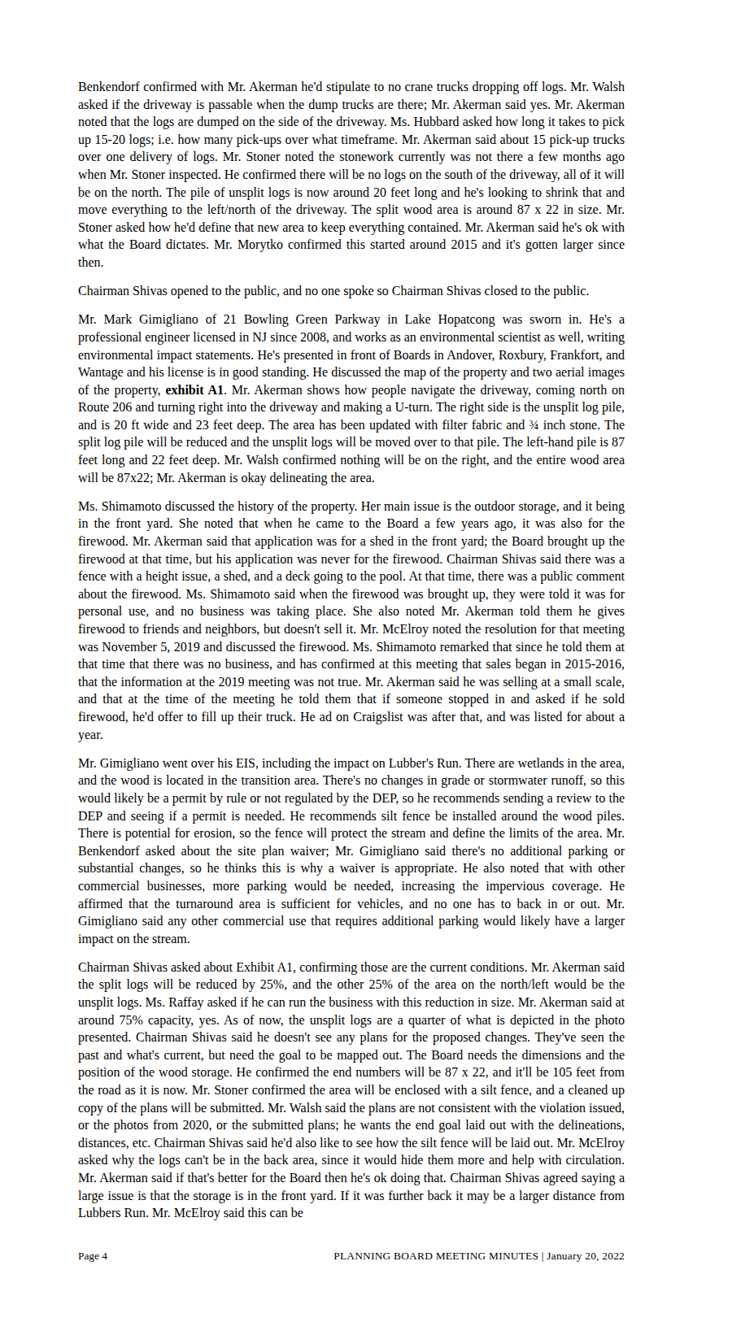Benkendorf confirmed with Mr. Akerman he'd stipulate to no crane trucks dropping off logs. Mr. Walsh asked if the driveway is passable when the dump trucks are there; Mr. Akerman said yes. Mr. Akerman noted that the logs are dumped on the side of the driveway. Ms. Hubbard asked how long it takes to pick up 15-20 logs; i.e. how many pick-ups over what timeframe. Mr. Akerman said about 15 pick-up trucks over one delivery of logs. Mr. Stoner noted the stonework currently was not there a few months ago when Mr. Stoner inspected. He confirmed there will be no logs on the south of the driveway, all of it will be on the north. The pile of unsplit logs is now around 20 feet long and he's looking to shrink that and move everything to the left/north of the driveway. The split wood area is around 87 x 22 in size. Mr. Stoner asked how he'd define that new area to keep everything contained. Mr. Akerman said he's ok with what the Board dictates. Mr. Morytko confirmed this started around 2015 and it's gotten larger since then.
Chairman Shivas opened to the public, and no one spoke so Chairman Shivas closed to the public.
Mr. Mark Gimigliano of 21 Bowling Green Parkway in Lake Hopatcong was sworn in. He's a professional engineer licensed in NJ since 2008, and works as an environmental scientist as well, writing environmental impact statements. He's presented in front of Boards in Andover, Roxbury, Frankfort, and Wantage and his license is in good standing. He discussed the map of the property and two aerial images of the property, exhibit A1. Mr. Akerman shows how people navigate the driveway, coming north on Route 206 and turning right into the driveway and making a U-turn. The right side is the unsplit log pile, and is 20 ft wide and 23 feet deep. The area has been updated with filter fabric and ¾ inch stone. The split log pile will be reduced and the unsplit logs will be moved over to that pile. The left-hand pile is 87 feet long and 22 feet deep. Mr. Walsh confirmed nothing will be on the right, and the entire wood area will be 87x22; Mr. Akerman is okay delineating the area.
Ms. Shimamoto discussed the history of the property. Her main issue is the outdoor storage, and it being in the front yard. She noted that when he came to the Board a few years ago, it was also for the firewood. Mr. Akerman said that application was for a shed in the front yard; the Board brought up the firewood at that time, but his application was never for the firewood. Chairman Shivas said there was a fence with a height issue, a shed, and a deck going to the pool. At that time, there was a public comment about the firewood. Ms. Shimamoto said when the firewood was brought up, they were told it was for personal use, and no business was taking place. She also noted Mr. Akerman told them he gives firewood to friends and neighbors, but doesn't sell it. Mr. McElroy noted the resolution for that meeting was November 5, 2019 and discussed the firewood. Ms. Shimamoto remarked that since he told them at that time that there was no business, and has confirmed at this meeting that sales began in 2015-2016, that the information at the 2019 meeting was not true. Mr. Akerman said he was selling at a small scale, and that at the time of the meeting he told them that if someone stopped in and asked if he sold firewood, he'd offer to fill up their truck. He ad on Craigslist was after that, and was listed for about a year.
Mr. Gimigliano went over his EIS, including the impact on Lubber's Run. There are wetlands in the area, and the wood is located in the transition area. There's no changes in grade or stormwater runoff, so this would likely be a permit by rule or not regulated by the DEP, so he recommends sending a review to the DEP and seeing if a permit is needed. He recommends silt fence be installed around the wood piles. There is potential for erosion, so the fence will protect the stream and define the limits of the area. Mr. Benkendorf asked about the site plan waiver; Mr. Gimigliano said there's no additional parking or substantial changes, so he thinks this is why a waiver is appropriate. He also noted that with other commercial businesses, more parking would be needed, increasing the impervious coverage. He affirmed that the turnaround area is sufficient for vehicles, and no one has to back in or out. Mr. Gimigliano said any other commercial use that requires additional parking would likely have a larger impact on the stream.
Chairman Shivas asked about Exhibit A1, confirming those are the current conditions. Mr. Akerman said the split logs will be reduced by 25%, and the other 25% of the area on the north/left would be the unsplit logs. Ms. Raffay asked if he can run the business with this reduction in size. Mr. Akerman said at around 75% capacity, yes. As of now, the unsplit logs are a quarter of what is depicted in the photo presented. Chairman Shivas said he doesn't see any plans for the proposed changes. They've seen the past and what's current, but need the goal to be mapped out. The Board needs the dimensions and the position of the wood storage. He confirmed the end numbers will be 87 x 22, and it'll be 105 feet from the road as it is now. Mr. Stoner confirmed the area will be enclosed with a silt fence, and a cleaned up copy of the plans will be submitted. Mr. Walsh said the plans are not consistent with the violation issued, or the photos from 2020, or the submitted plans; he wants the end goal laid out with the delineations, distances, etc. Chairman Shivas said he'd also like to see how the silt fence will be laid out. Mr. McElroy asked why the logs can't be in the back area, since it would hide them more and help with circulation. Mr. Akerman said if that's better for the Board then he's ok doing that. Chairman Shivas agreed saying a large issue is that the storage is in the front yard. If it was further back it may be a larger distance from Lubbers Run. Mr. McElroy said this can be
Page 4 PLANNING BOARD MEETING MINUTES | January 20, 2022